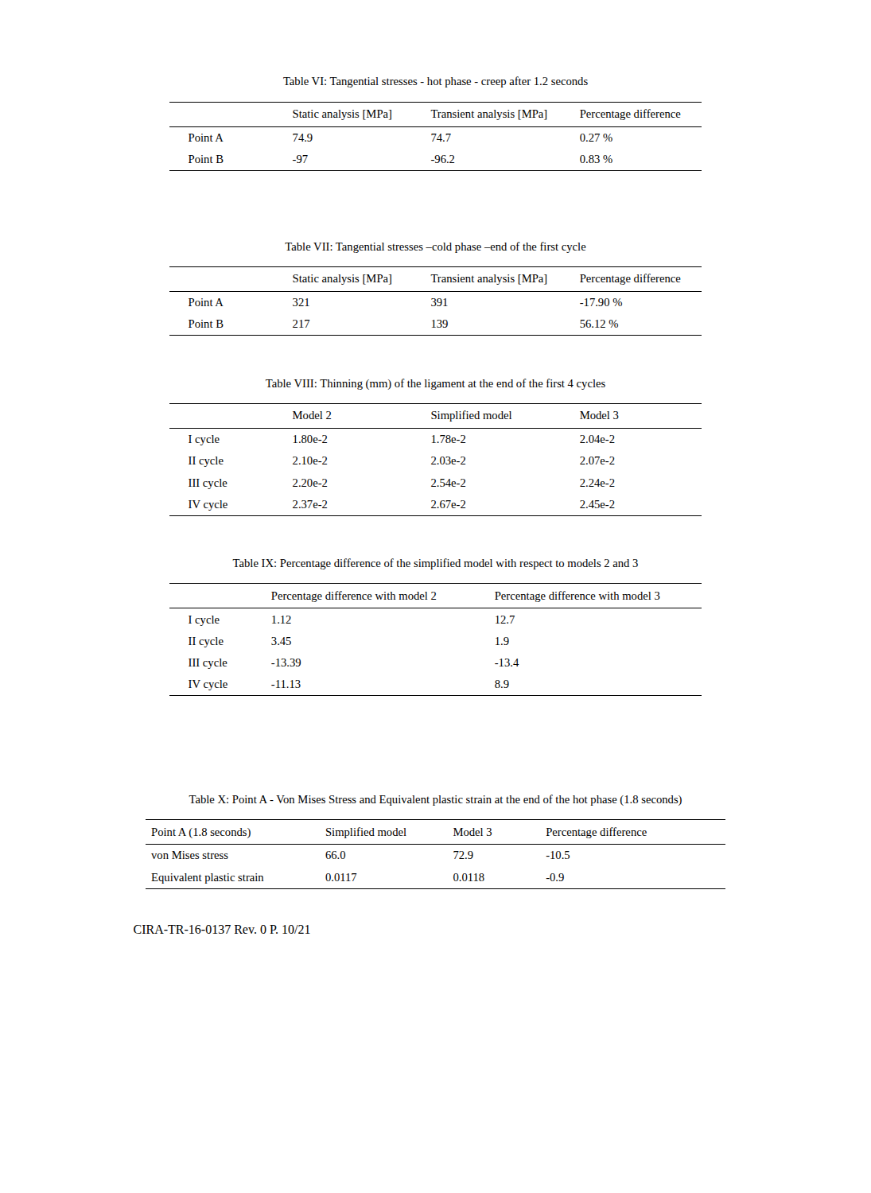Table VI: Tangential stresses - hot phase - creep after 1.2 seconds
| | Static analysis [MPa] | Transient analysis [MPa] | Percentage difference |
| --- | --- | --- | --- |
| Point A | 74.9 | 74.7 | 0.27 % |
| Point B | -97 | -96.2 | 0.83 % |
Table VII: Tangential stresses –cold phase –end of the first cycle
| | Static analysis [MPa] | Transient analysis [MPa] | Percentage difference |
| --- | --- | --- | --- |
| Point A | 321 | 391 | -17.90 % |
| Point B | 217 | 139 | 56.12 % |
Table VIII: Thinning (mm) of the ligament at the end of the first 4 cycles
| | Model 2 | Simplified model | Model 3 |
| --- | --- | --- | --- |
| I cycle | 1.80e-2 | 1.78e-2 | 2.04e-2 |
| II cycle | 2.10e-2 | 2.03e-2 | 2.07e-2 |
| III cycle | 2.20e-2 | 2.54e-2 | 2.24e-2 |
| IV cycle | 2.37e-2 | 2.67e-2 | 2.45e-2 |
Table IX: Percentage difference of the simplified model with respect to models 2 and 3
| | Percentage difference with model 2 | Percentage difference with model 3 |
| --- | --- | --- |
| I cycle | 1.12 | 12.7 |
| II cycle | 3.45 | 1.9 |
| III cycle | -13.39 | -13.4 |
| IV cycle | -11.13 | 8.9 |
Table X: Point A - Von Mises Stress and Equivalent plastic strain at the end of the hot phase (1.8 seconds)
| Point A (1.8 seconds) | Simplified model | Model 3 | Percentage difference |
| --- | --- | --- | --- |
| von Mises stress | 66.0 | 72.9 | -10.5 |
| Equivalent plastic strain | 0.0117 | 0.0118 | -0.9 |
CIRA-TR-16-0137 Rev. 0 P. 10/21